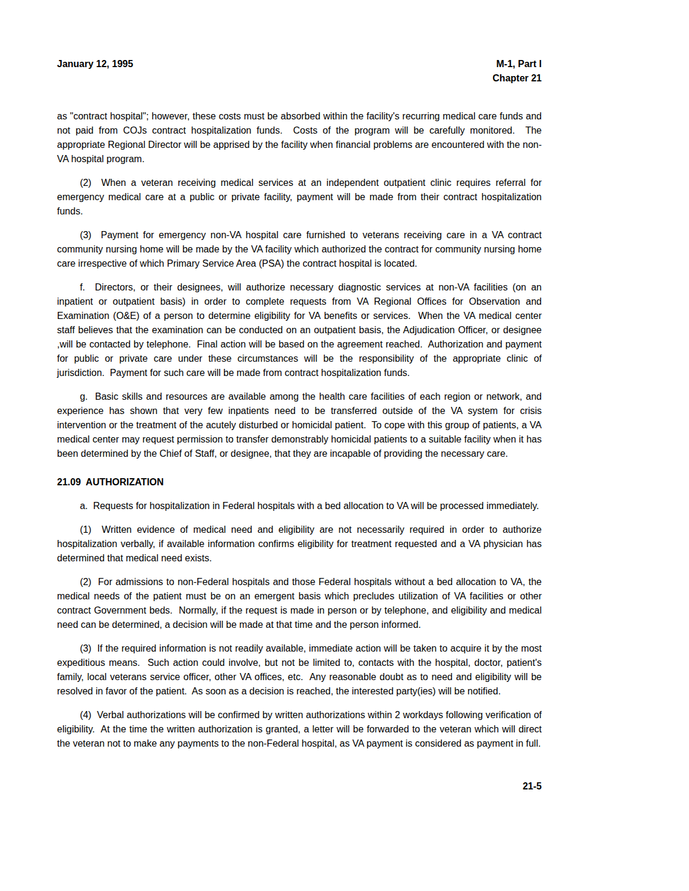January 12, 1995
M-1, Part I
Chapter 21
as "contract hospital"; however, these costs must be absorbed within the facility's recurring medical care funds and not paid from COJs contract hospitalization funds. Costs of the program will be carefully monitored. The appropriate Regional Director will be apprised by the facility when financial problems are encountered with the non-VA hospital program.
(2) When a veteran receiving medical services at an independent outpatient clinic requires referral for emergency medical care at a public or private facility, payment will be made from their contract hospitalization funds.
(3) Payment for emergency non-VA hospital care furnished to veterans receiving care in a VA contract community nursing home will be made by the VA facility which authorized the contract for community nursing home care irrespective of which Primary Service Area (PSA) the contract hospital is located.
f. Directors, or their designees, will authorize necessary diagnostic services at non-VA facilities (on an inpatient or outpatient basis) in order to complete requests from VA Regional Offices for Observation and Examination (O&E) of a person to determine eligibility for VA benefits or services. When the VA medical center staff believes that the examination can be conducted on an outpatient basis, the Adjudication Officer, or designee ,will be contacted by telephone. Final action will be based on the agreement reached. Authorization and payment for public or private care under these circumstances will be the responsibility of the appropriate clinic of jurisdiction. Payment for such care will be made from contract hospitalization funds.
g. Basic skills and resources are available among the health care facilities of each region or network, and experience has shown that very few inpatients need to be transferred outside of the VA system for crisis intervention or the treatment of the acutely disturbed or homicidal patient. To cope with this group of patients, a VA medical center may request permission to transfer demonstrably homicidal patients to a suitable facility when it has been determined by the Chief of Staff, or designee, that they are incapable of providing the necessary care.
21.09 AUTHORIZATION
a. Requests for hospitalization in Federal hospitals with a bed allocation to VA will be processed immediately.
(1) Written evidence of medical need and eligibility are not necessarily required in order to authorize hospitalization verbally, if available information confirms eligibility for treatment requested and a VA physician has determined that medical need exists.
(2) For admissions to non-Federal hospitals and those Federal hospitals without a bed allocation to VA, the medical needs of the patient must be on an emergent basis which precludes utilization of VA facilities or other contract Government beds. Normally, if the request is made in person or by telephone, and eligibility and medical need can be determined, a decision will be made at that time and the person informed.
(3) If the required information is not readily available, immediate action will be taken to acquire it by the most expeditious means. Such action could involve, but not be limited to, contacts with the hospital, doctor, patient's family, local veterans service officer, other VA offices, etc. Any reasonable doubt as to need and eligibility will be resolved in favor of the patient. As soon as a decision is reached, the interested party(ies) will be notified.
(4) Verbal authorizations will be confirmed by written authorizations within 2 workdays following verification of eligibility. At the time the written authorization is granted, a letter will be forwarded to the veteran which will direct the veteran not to make any payments to the non-Federal hospital, as VA payment is considered as payment in full.
21-5